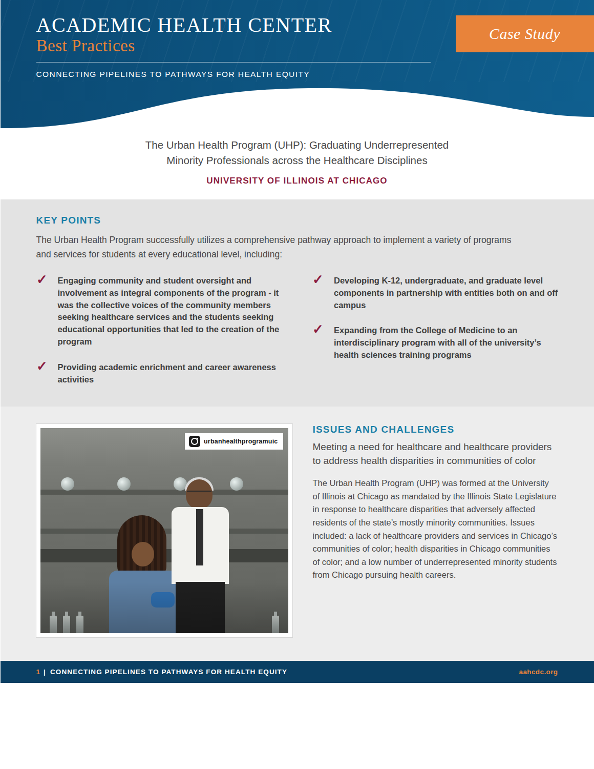Case Study
ACADEMIC HEALTH CENTER Best Practices
Connecting Pipelines to Pathways for Health Equity
The Urban Health Program (UHP): Graduating Underrepresented
Minority Professionals across the Healthcare Disciplines
University of Illinois at Chicago
Key Points
The Urban Health Program successfully utilizes a comprehensive pathway approach to implement a variety of programs and services for students at every educational level, including:
Engaging community and student oversight and involvement as integral components of the program - it was the collective voices of the community members seeking healthcare services and the students seeking educational opportunities that led to the creation of the program
Providing academic enrichment and career awareness activities
Developing K-12, undergraduate, and graduate level components in partnership with entities both on and off campus
Expanding from the College of Medicine to an interdisciplinary program with all of the university’s health sciences training programs
urbanhealthprogramuic
Issues and Challenges
Meeting a need for healthcare and healthcare providers to address health disparities in communities of color
The Urban Health Program (UHP) was formed at the University of Illinois at Chicago as mandated by the Illinois State Legislature in response to healthcare disparities that adversely affected residents of the state’s mostly minority communities. Issues included: a lack of healthcare providers and services in Chicago’s communities of color; health disparities in Chicago communities of color; and a low number of underrepresented minority students from Chicago pursuing health careers.
1|Connecting Pipelines to Pathways for Health Equity
aahcdc.org